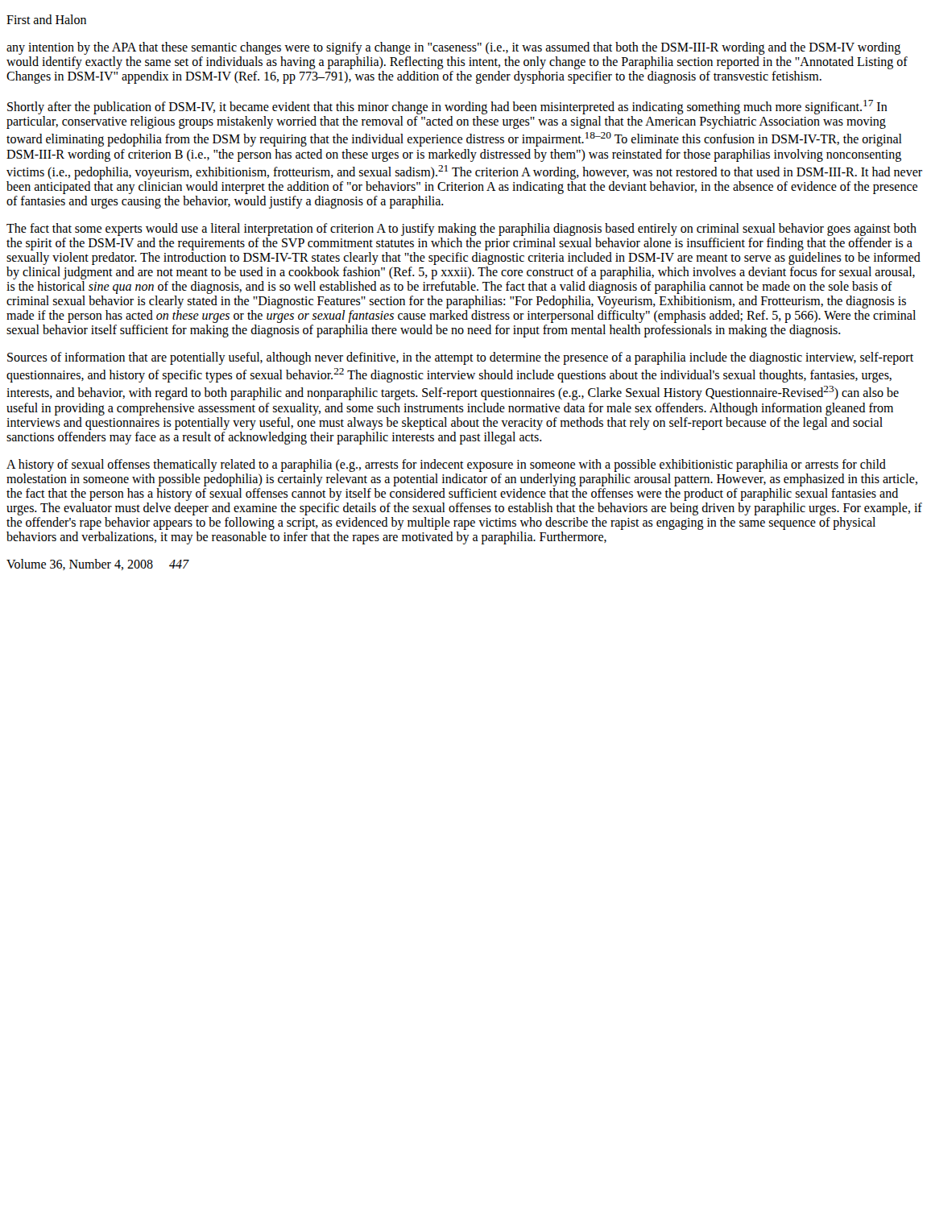First and Halon
any intention by the APA that these semantic changes were to signify a change in "caseness" (i.e., it was assumed that both the DSM-III-R wording and the DSM-IV wording would identify exactly the same set of individuals as having a paraphilia). Reflecting this intent, the only change to the Paraphilia section reported in the "Annotated Listing of Changes in DSM-IV" appendix in DSM-IV (Ref. 16, pp 773–791), was the addition of the gender dysphoria specifier to the diagnosis of transvestic fetishism.
Shortly after the publication of DSM-IV, it became evident that this minor change in wording had been misinterpreted as indicating something much more significant.17 In particular, conservative religious groups mistakenly worried that the removal of "acted on these urges" was a signal that the American Psychiatric Association was moving toward eliminating pedophilia from the DSM by requiring that the individual experience distress or impairment.18–20 To eliminate this confusion in DSM-IV-TR, the original DSM-III-R wording of criterion B (i.e., "the person has acted on these urges or is markedly distressed by them") was reinstated for those paraphilias involving nonconsenting victims (i.e., pedophilia, voyeurism, exhibitionism, frotteurism, and sexual sadism).21 The criterion A wording, however, was not restored to that used in DSM-III-R. It had never been anticipated that any clinician would interpret the addition of "or behaviors" in Criterion A as indicating that the deviant behavior, in the absence of evidence of the presence of fantasies and urges causing the behavior, would justify a diagnosis of a paraphilia.
The fact that some experts would use a literal interpretation of criterion A to justify making the paraphilia diagnosis based entirely on criminal sexual behavior goes against both the spirit of the DSM-IV and the requirements of the SVP commitment statutes in which the prior criminal sexual behavior alone is insufficient for finding that the offender is a sexually violent predator. The introduction to DSM-IV-TR states clearly that "the specific diagnostic criteria included in DSM-IV are meant to serve as guidelines to be informed by clinical judgment and are not meant to be used in a cookbook fashion" (Ref. 5, p xxxii). The core construct of a paraphilia, which involves a deviant focus for sexual arousal, is the historical sine qua non of the diagnosis, and is so well established as to be irrefutable. The fact that a valid diagnosis of paraphilia cannot be made on the sole basis of criminal sexual behavior is clearly stated in the "Diagnostic Features" section for the paraphilias: "For Pedophilia, Voyeurism, Exhibitionism, and Frotteurism, the diagnosis is made if the person has acted on these urges or the urges or sexual fantasies cause marked distress or interpersonal difficulty" (emphasis added; Ref. 5, p 566). Were the criminal sexual behavior itself sufficient for making the diagnosis of paraphilia there would be no need for input from mental health professionals in making the diagnosis.
Sources of information that are potentially useful, although never definitive, in the attempt to determine the presence of a paraphilia include the diagnostic interview, self-report questionnaires, and history of specific types of sexual behavior.22 The diagnostic interview should include questions about the individual's sexual thoughts, fantasies, urges, interests, and behavior, with regard to both paraphilic and nonparaphilic targets. Self-report questionnaires (e.g., Clarke Sexual History Questionnaire-Revised23) can also be useful in providing a comprehensive assessment of sexuality, and some such instruments include normative data for male sex offenders. Although information gleaned from interviews and questionnaires is potentially very useful, one must always be skeptical about the veracity of methods that rely on self-report because of the legal and social sanctions offenders may face as a result of acknowledging their paraphilic interests and past illegal acts.
A history of sexual offenses thematically related to a paraphilia (e.g., arrests for indecent exposure in someone with a possible exhibitionistic paraphilia or arrests for child molestation in someone with possible pedophilia) is certainly relevant as a potential indicator of an underlying paraphilic arousal pattern. However, as emphasized in this article, the fact that the person has a history of sexual offenses cannot by itself be considered sufficient evidence that the offenses were the product of paraphilic sexual fantasies and urges. The evaluator must delve deeper and examine the specific details of the sexual offenses to establish that the behaviors are being driven by paraphilic urges. For example, if the offender's rape behavior appears to be following a script, as evidenced by multiple rape victims who describe the rapist as engaging in the same sequence of physical behaviors and verbalizations, it may be reasonable to infer that the rapes are motivated by a paraphilia. Furthermore,
Volume 36, Number 4, 2008 447